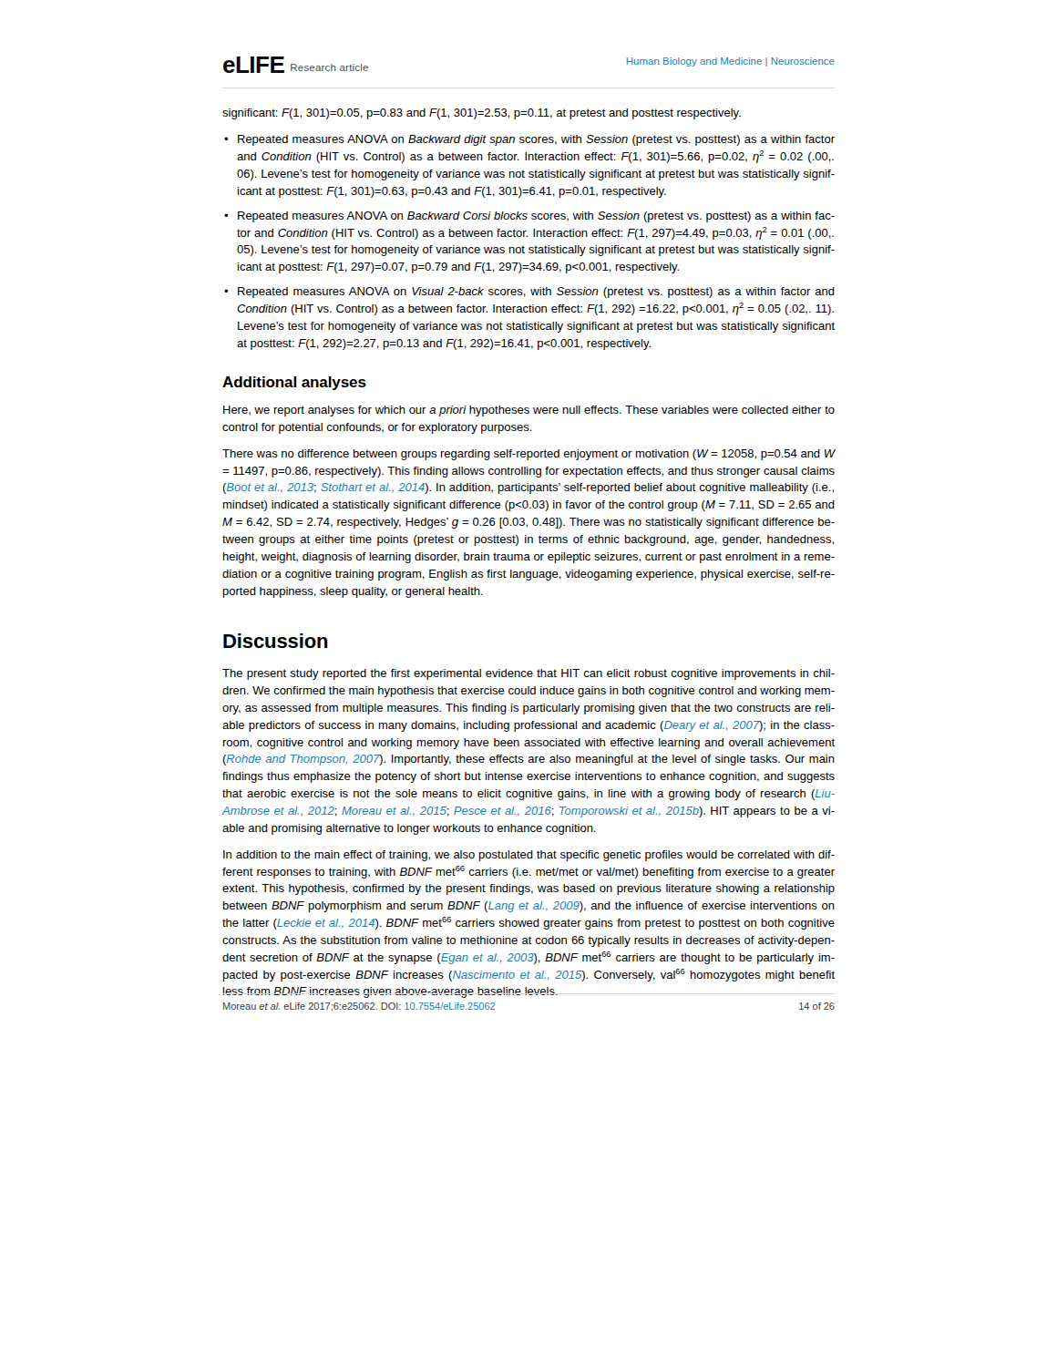eLIFE Research article
Human Biology and Medicine | Neuroscience
significant: F(1, 301)=0.05, p=0.83 and F(1, 301)=2.53, p=0.11, at pretest and posttest respectively.
Repeated measures ANOVA on Backward digit span scores, with Session (pretest vs. posttest) as a within factor and Condition (HIT vs. Control) as a between factor. Interaction effect: F(1, 301)=5.66, p=0.02, η2 = 0.02 (.00,. 06). Levene’s test for homogeneity of variance was not statistically significant at pretest but was statistically significant at posttest: F(1, 301)=0.63, p=0.43 and F(1, 301)=6.41, p=0.01, respectively.
Repeated measures ANOVA on Backward Corsi blocks scores, with Session (pretest vs. posttest) as a within factor and Condition (HIT vs. Control) as a between factor. Interaction effect: F(1, 297)=4.49, p=0.03, η2 = 0.01 (.00,. 05). Levene’s test for homogeneity of variance was not statistically significant at pretest but was statistically significant at posttest: F(1, 297)=0.07, p=0.79 and F(1, 297)=34.69, p<0.001, respectively.
Repeated measures ANOVA on Visual 2-back scores, with Session (pretest vs. posttest) as a within factor and Condition (HIT vs. Control) as a between factor. Interaction effect: F(1, 292) =16.22, p<0.001, η2 = 0.05 (.02,. 11). Levene’s test for homogeneity of variance was not statistically significant at pretest but was statistically significant at posttest: F(1, 292)=2.27, p=0.13 and F(1, 292)=16.41, p<0.001, respectively.
Additional analyses
Here, we report analyses for which our a priori hypotheses were null effects. These variables were collected either to control for potential confounds, or for exploratory purposes.
There was no difference between groups regarding self-reported enjoyment or motivation (W = 12058, p=0.54 and W = 11497, p=0.86, respectively). This finding allows controlling for expectation effects, and thus stronger causal claims (Boot et al., 2013; Stothart et al., 2014). In addition, participants’ self-reported belief about cognitive malleability (i.e., mindset) indicated a statistically significant difference (p<0.03) in favor of the control group (M = 7.11, SD = 2.65 and M = 6.42, SD = 2.74, respectively, Hedges’ g = 0.26 [0.03, 0.48]). There was no statistically significant difference between groups at either time points (pretest or posttest) in terms of ethnic background, age, gender, handedness, height, weight, diagnosis of learning disorder, brain trauma or epileptic seizures, current or past enrolment in a remediation or a cognitive training program, English as first language, videogaming experience, physical exercise, self-reported happiness, sleep quality, or general health.
Discussion
The present study reported the first experimental evidence that HIT can elicit robust cognitive improvements in children. We confirmed the main hypothesis that exercise could induce gains in both cognitive control and working memory, as assessed from multiple measures. This finding is particularly promising given that the two constructs are reliable predictors of success in many domains, including professional and academic (Deary et al., 2007); in the classroom, cognitive control and working memory have been associated with effective learning and overall achievement (Rohde and Thompson, 2007). Importantly, these effects are also meaningful at the level of single tasks. Our main findings thus emphasize the potency of short but intense exercise interventions to enhance cognition, and suggests that aerobic exercise is not the sole means to elicit cognitive gains, in line with a growing body of research (Liu-Ambrose et al., 2012; Moreau et al., 2015; Pesce et al., 2016; Tomporowski et al., 2015b). HIT appears to be a viable and promising alternative to longer workouts to enhance cognition.
In addition to the main effect of training, we also postulated that specific genetic profiles would be correlated with different responses to training, with BDNF met66 carriers (i.e. met/met or val/met) benefiting from exercise to a greater extent. This hypothesis, confirmed by the present findings, was based on previous literature showing a relationship between BDNF polymorphism and serum BDNF (Lang et al., 2009), and the influence of exercise interventions on the latter (Leckie et al., 2014). BDNF met66 carriers showed greater gains from pretest to posttest on both cognitive constructs. As the substitution from valine to methionine at codon 66 typically results in decreases of activity-dependent secretion of BDNF at the synapse (Egan et al., 2003), BDNF met66 carriers are thought to be particularly impacted by post-exercise BDNF increases (Nascimento et al., 2015). Conversely, val66 homozygotes might benefit less from BDNF increases given above-average baseline levels.
Moreau et al. eLife 2017;6:e25062. DOI: 10.7554/eLife.25062
14 of 26